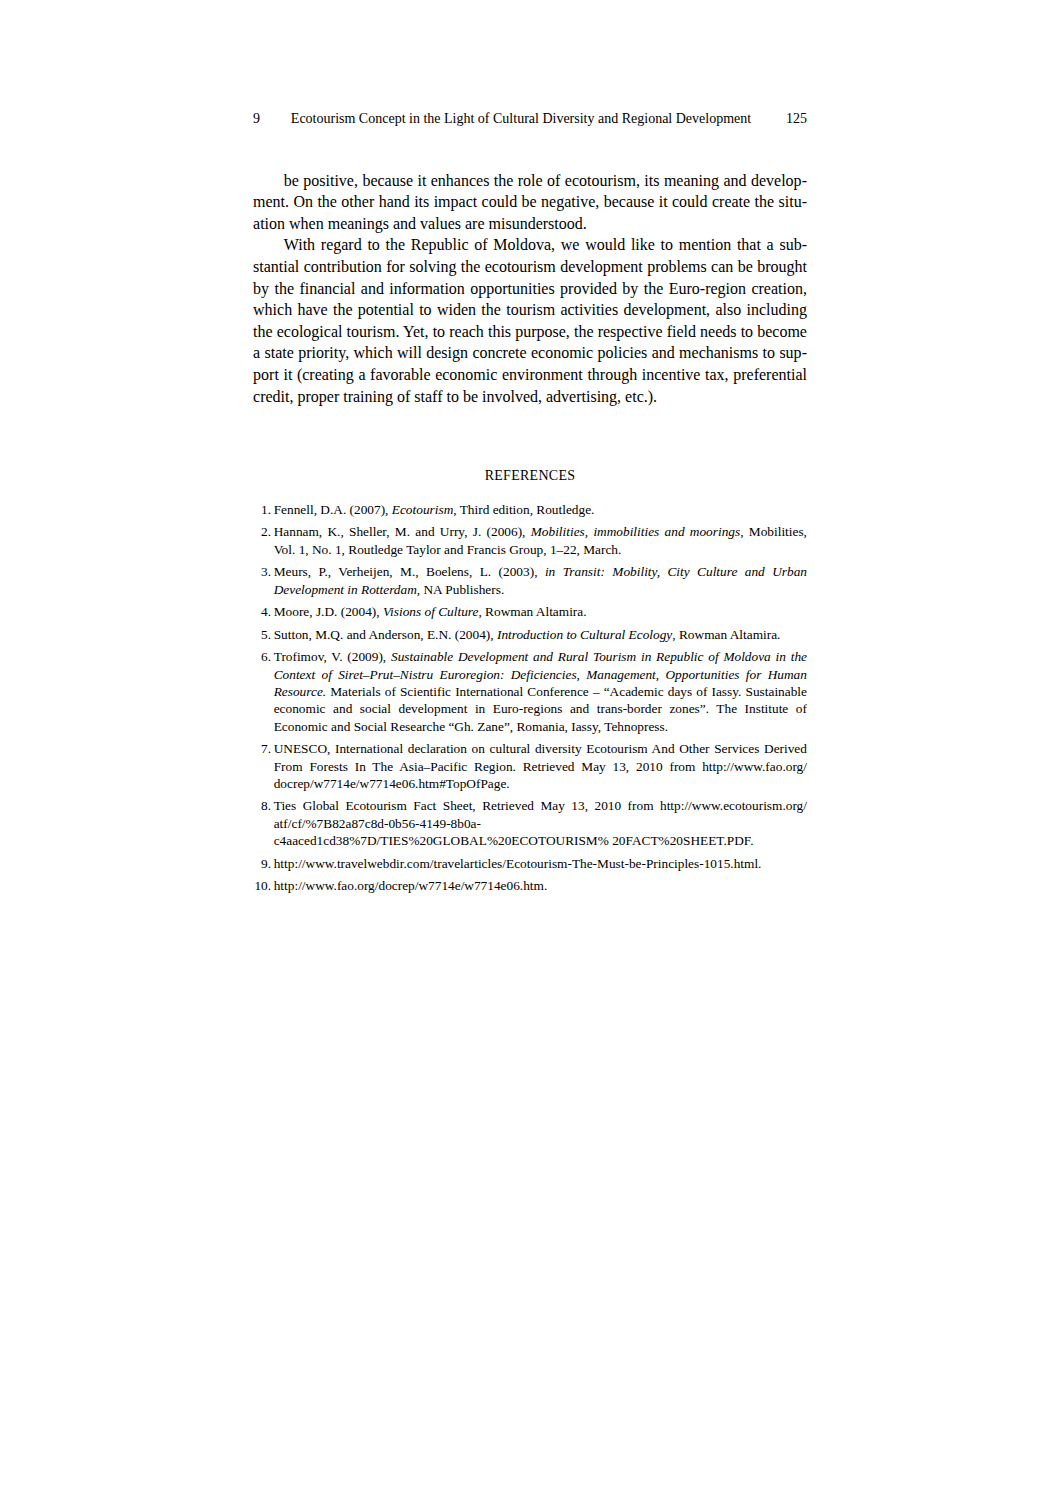9 Ecotourism Concept in the Light of Cultural Diversity and Regional Development 125
be positive, because it enhances the role of ecotourism, its meaning and development. On the other hand its impact could be negative, because it could create the situation when meanings and values are misunderstood.
With regard to the Republic of Moldova, we would like to mention that a substantial contribution for solving the ecotourism development problems can be brought by the financial and information opportunities provided by the Euro-region creation, which have the potential to widen the tourism activities development, also including the ecological tourism. Yet, to reach this purpose, the respective field needs to become a state priority, which will design concrete economic policies and mechanisms to support it (creating a favorable economic environment through incentive tax, preferential credit, proper training of staff to be involved, advertising, etc.).
REFERENCES
1. Fennell, D.A. (2007), Ecotourism, Third edition, Routledge.
2. Hannam, K., Sheller, M. and Urry, J. (2006), Mobilities, immobilities and moorings, Mobilities, Vol. 1, No. 1, Routledge Taylor and Francis Group, 1–22, March.
3. Meurs, P., Verheijen, M., Boelens, L. (2003), in Transit: Mobility, City Culture and Urban Development in Rotterdam, NA Publishers.
4. Moore, J.D. (2004), Visions of Culture, Rowman Altamira.
5. Sutton, M.Q. and Anderson, E.N. (2004), Introduction to Cultural Ecology, Rowman Altamira.
6. Trofimov, V. (2009), Sustainable Development and Rural Tourism in Republic of Moldova in the Context of Siret–Prut–Nistru Euroregion: Deficiencies, Management, Opportunities for Human Resource. Materials of Scientific International Conference – “Academic days of Iassy. Sustainable economic and social development in Euro-regions and trans-border zones”. The Institute of Economic and Social Researche “Gh. Zane”, Romania, Iassy, Tehnopress.
7. UNESCO, International declaration on cultural diversity Ecotourism And Other Services Derived From Forests In The Asia–Pacific Region. Retrieved May 13, 2010 from http://www.fao.org/ docrep/w7714e/w7714e06.htm#TopOfPage.
8. Ties Global Ecotourism Fact Sheet, Retrieved May 13, 2010 from http://www.ecotourism.org/ atf/cf/%7B82a87c8d-0b56-4149-8b0a-c4aaced1cd38%7D/TIES%20GLOBAL%20ECOTOURISM% 20FACT%20SHEET.PDF.
9. http://www.travelwebdir.com/travelarticles/Ecotourism-The-Must-be-Principles-1015.html.
10. http://www.fao.org/docrep/w7714e/w7714e06.htm.